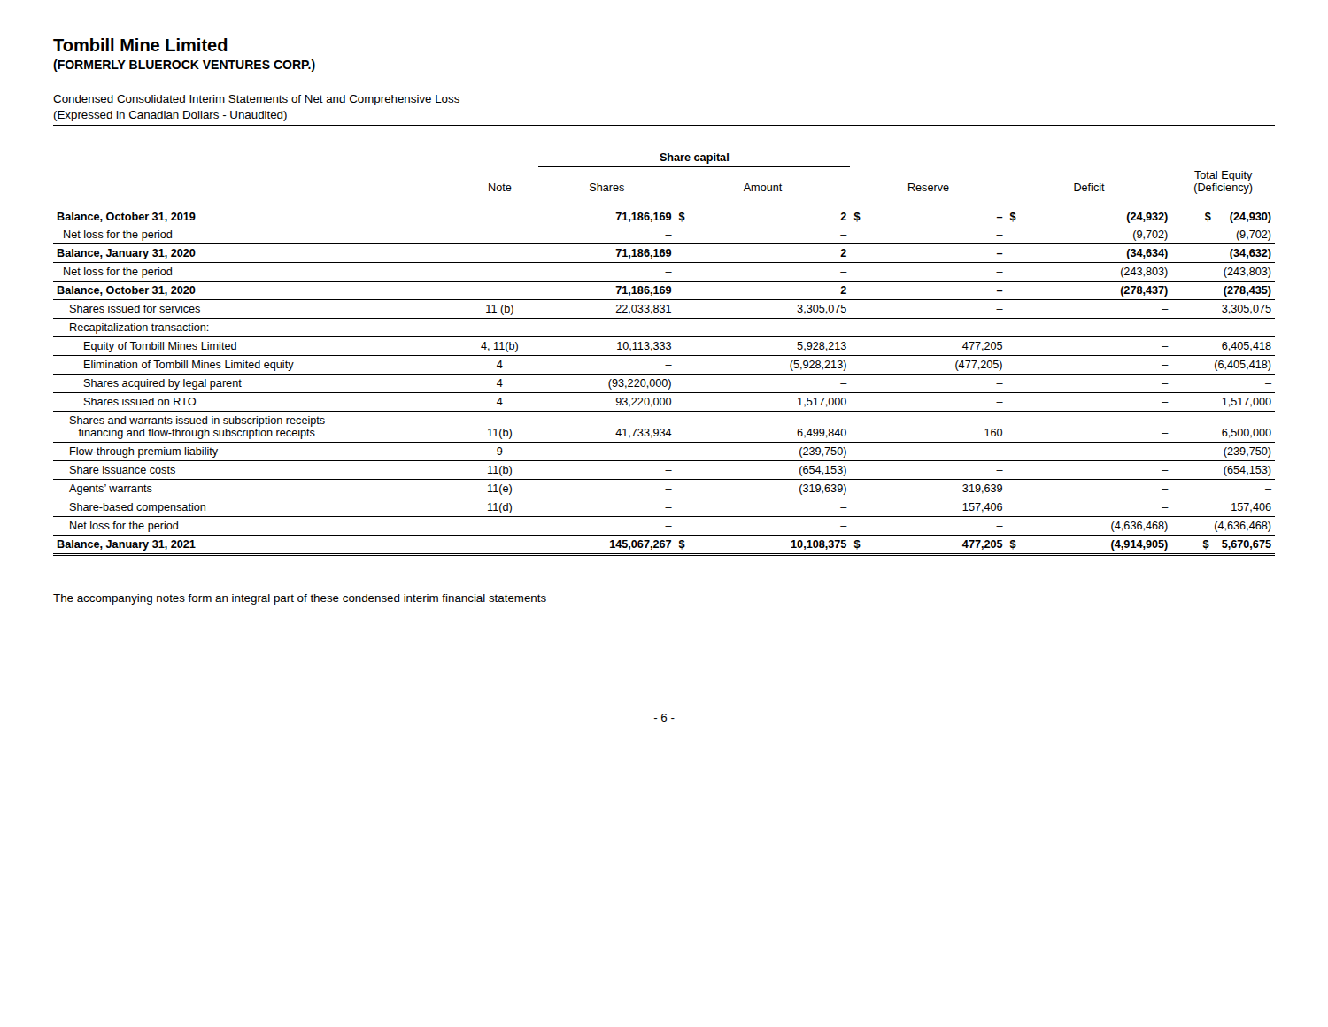Tombill Mine Limited
(FORMERLY BLUEROCK VENTURES CORP.)
Condensed Consolidated Interim Statements of Net and Comprehensive Loss
(Expressed in Canadian Dollars - Unaudited)
| | | Share capital | | | | | |
| --- | --- | --- | --- | --- | --- | --- | --- |
| | Note | Shares | Amount | Reserve | Deficit | Total Equity (Deficiency) |
| Balance, October 31, 2019 | | 71,186,169 | $ | 2 | $ | – | $ | (24,932) | $ (24,930) |
| Net loss for the period | | – | | – | | – | | (9,702) | (9,702) |
| Balance, January 31, 2020 | | 71,186,169 | | 2 | | – | | (34,634) | (34,632) |
| Net loss for the period | | – | | – | | – | | (243,803) | (243,803) |
| Balance, October 31, 2020 | | 71,186,169 | | 2 | | – | | (278,437) | (278,435) |
| Shares issued for services | 11 (b) | 22,033,831 | | 3,305,075 | | – | | – | 3,305,075 |
| Recapitalization transaction: | | | | | | | | | |
| Equity of Tombill Mines Limited | 4, 11(b) | 10,113,333 | | 5,928,213 | | 477,205 | | – | 6,405,418 |
| Elimination of Tombill Mines Limited equity | 4 | – | | (5,928,213) | | (477,205) | | – | (6,405,418) |
| Shares acquired by legal parent | 4 | (93,220,000) | | – | | – | | – | – |
| Shares issued on RTO | 4 | 93,220,000 | | 1,517,000 | | – | | – | 1,517,000 |
| Shares and warrants issued in subscription receipts financing and flow-through subscription receipts | 11(b) | 41,733,934 | | 6,499,840 | | 160 | | – | 6,500,000 |
| Flow-through premium liability | 9 | – | | (239,750) | | – | | – | (239,750) |
| Share issuance costs | 11(b) | – | | (654,153) | | – | | – | (654,153) |
| Agents’ warrants | 11(e) | – | | (319,639) | | 319,639 | | – | – |
| Share-based compensation | 11(d) | – | | – | | 157,406 | | – | 157,406 |
| Net loss for the period | | – | | – | | – | | (4,636,468) | (4,636,468) |
| Balance, January 31, 2021 | | 145,067,267 | $ | 10,108,375 | $ | 477,205 | $ | (4,914,905) | $ 5,670,675 |
The accompanying notes form an integral part of these condensed interim financial statements
- 6 -